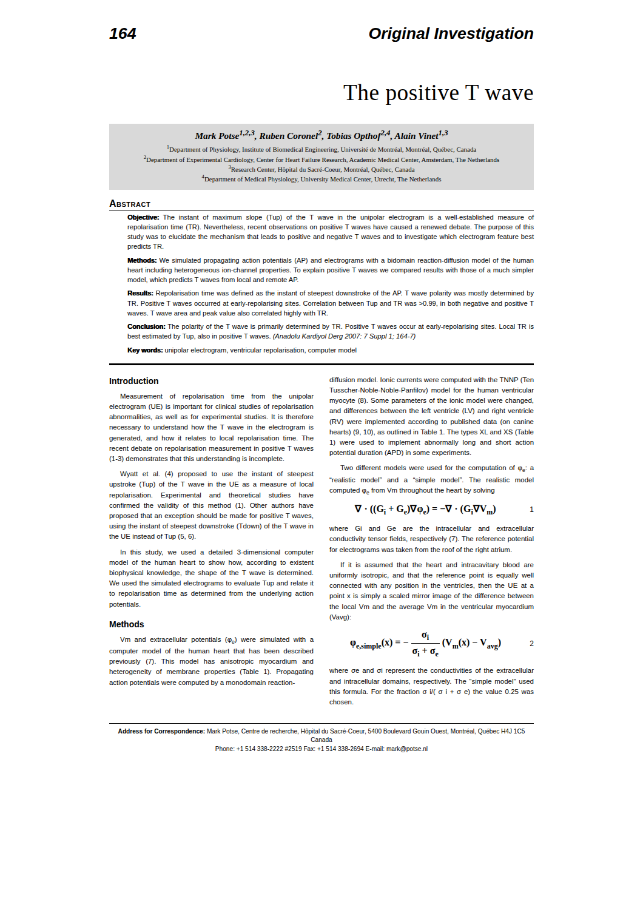164
Original Investigation
The positive T wave
Mark Potse1,2,3, Ruben Coronel2, Tobias Opthof2,4, Alain Vinet1,3
1Department of Physiology, Institute of Biomedical Engineering, Université de Montréal, Montréal, Québec, Canada
2Department of Experimental Cardiology, Center for Heart Failure Research, Academic Medical Center, Amsterdam, The Netherlands
3Research Center, Hôpital du Sacré-Coeur, Montréal, Québec, Canada
4Department of Medical Physiology, University Medical Center, Utrecht, The Netherlands
Abstract
Objective: The instant of maximum slope (Tup) of the T wave in the unipolar electrogram is a well-established measure of repolarisation time (TR). Nevertheless, recent observations on positive T waves have caused a renewed debate. The purpose of this study was to elucidate the mechanism that leads to positive and negative T waves and to investigate which electrogram feature best predicts TR.
Methods: We simulated propagating action potentials (AP) and electrograms with a bidomain reaction-diffusion model of the human heart including heterogeneous ion-channel properties. To explain positive T waves we compared results with those of a much simpler model, which predicts T waves from local and remote AP.
Results: Repolarisation time was defined as the instant of steepest downstroke of the AP. T wave polarity was mostly determined by TR. Positive T waves occurred at early-repolarising sites. Correlation between Tup and TR was >0.99, in both negative and positive T waves. T wave area and peak value also correlated highly with TR.
Conclusion: The polarity of the T wave is primarily determined by TR. Positive T waves occur at early-repolarising sites. Local TR is best estimated by Tup, also in positive T waves. (Anadolu Kardiyol Derg 2007: 7 Suppl 1; 164-7)
Key words: unipolar electrogram, ventricular repolarisation, computer model
Introduction
Measurement of repolarisation time from the unipolar electrogram (UE) is important for clinical studies of repolarisation abnormalities, as well as for experimental studies. It is therefore necessary to understand how the T wave in the electrogram is generated, and how it relates to local repolarisation time. The recent debate on repolarisation measurement in positive T waves (1-3) demonstrates that this understanding is incomplete.
Wyatt et al. (4) proposed to use the instant of steepest upstroke (Tup) of the T wave in the UE as a measure of local repolarisation. Experimental and theoretical studies have confirmed the validity of this method (1). Other authors have proposed that an exception should be made for positive T waves, using the instant of steepest downstroke (Tdown) of the T wave in the UE instead of Tup (5, 6).
In this study, we used a detailed 3-dimensional computer model of the human heart to show how, according to existent biophysical knowledge, the shape of the T wave is determined. We used the simulated electrograms to evaluate Tup and relate it to repolarisation time as determined from the underlying action potentials.
Methods
Vm and extracellular potentials (φe) were simulated with a computer model of the human heart that has been described previously (7). This model has anisotropic myocardium and heterogeneity of membrane properties (Table 1). Propagating action potentials were computed by a monodomain reaction-
diffusion model. Ionic currents were computed with the TNNP (Ten Tusscher-Noble-Noble-Panfilov) model for the human ventricular myocyte (8). Some parameters of the ionic model were changed, and differences between the left ventricle (LV) and right ventricle (RV) were implemented according to published data (on canine hearts) (9, 10), as outlined in Table 1. The types XL and XS (Table 1) were used to implement abnormally long and short action potential duration (APD) in some experiments.
Two different models were used for the computation of φe: a “realistic model” and a “simple model”. The realistic model computed φe from Vm throughout the heart by solving
∇ · ((Gi + Ge)∇φe) = −∇ · (Gi∇Vm)
1
where Gi and Ge are the intracellular and extracellular conductivity tensor fields, respectively (7). The reference potential for electrograms was taken from the roof of the right atrium.
If it is assumed that the heart and intracavitary blood are uniformly isotropic, and that the reference point is equally well connected with any position in the ventricles, then the UE at a point x is simply a scaled mirror image of the difference between the local Vm and the average Vm in the ventricular myocardium (Vavg):
φe,simple(x) = − σi σi + σe (Vm(x) − Vavg)
2
where σe and σi represent the conductivities of the extracellular and intracellular domains, respectively. The “simple model” used this formula. For the fraction σ i/( σ i + σ e) the value 0.25 was chosen.
Address for Correspondence: Mark Potse, Centre de recherche, Hôpital du Sacré-Coeur, 5400 Boulevard Gouin Ouest, Montréal, Québec H4J 1C5 Canada
Phone: +1 514 338-2222 #2519 Fax: +1 514 338-2694 E-mail: mark@potse.nl